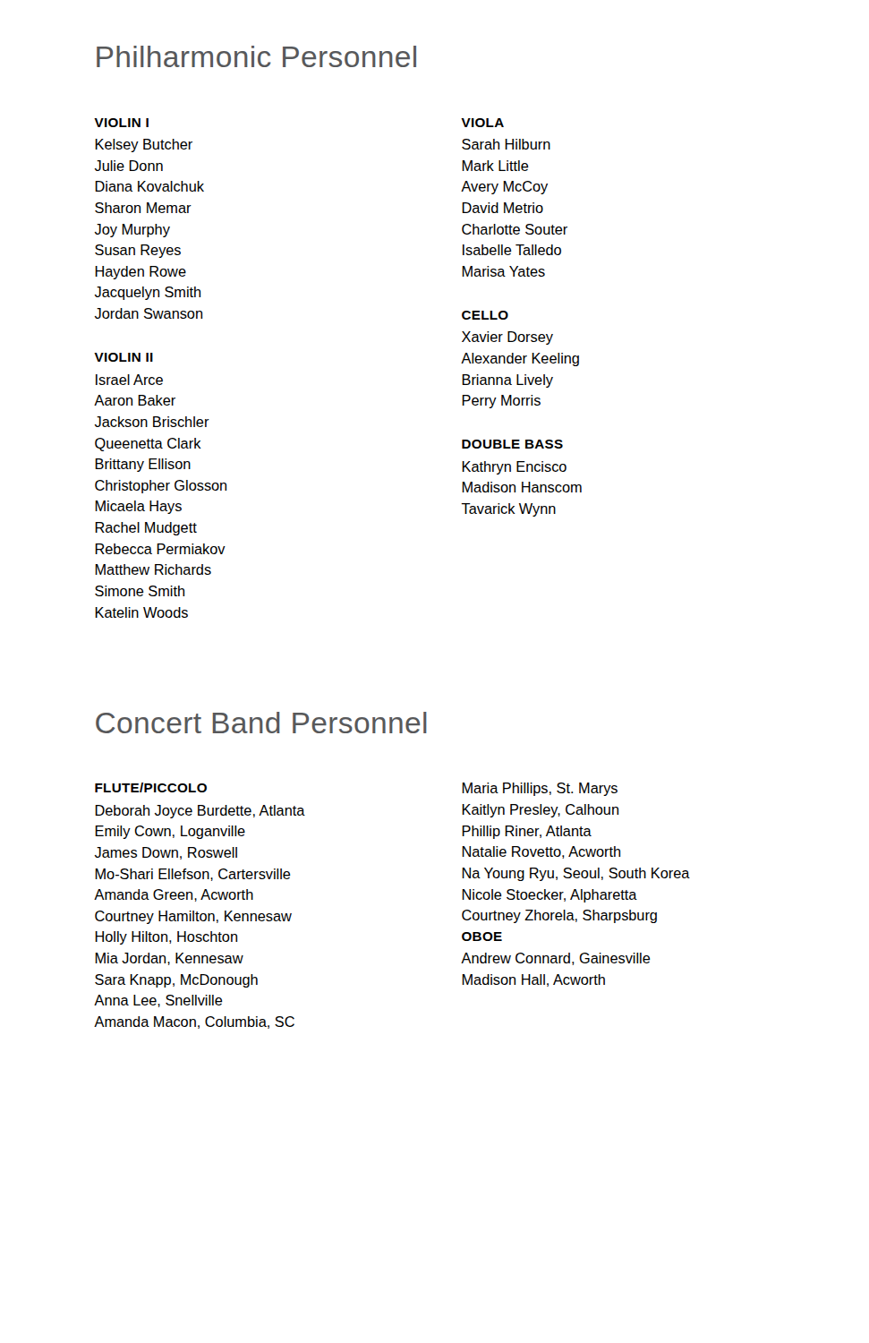Philharmonic Personnel
Violin I
Kelsey Butcher
Julie Donn
Diana Kovalchuk
Sharon Memar
Joy Murphy
Susan Reyes
Hayden Rowe
Jacquelyn Smith
Jordan Swanson
Violin II
Israel Arce
Aaron Baker
Jackson Brischler
Queenetta Clark
Brittany Ellison
Christopher Glosson
Micaela Hays
Rachel Mudgett
Rebecca Permiakov
Matthew Richards
Simone Smith
Katelin Woods
Viola
Sarah Hilburn
Mark Little
Avery McCoy
David Metrio
Charlotte Souter
Isabelle Talledo
Marisa Yates
Cello
Xavier Dorsey
Alexander Keeling
Brianna Lively
Perry Morris
Double Bass
Kathryn Encisco
Madison Hanscom
Tavarick Wynn
Concert Band Personnel
Flute/Piccolo
Deborah Joyce Burdette, Atlanta
Emily Cown, Loganville
James Down, Roswell
Mo-Shari Ellefson, Cartersville
Amanda Green, Acworth
Courtney Hamilton, Kennesaw
Holly Hilton, Hoschton
Mia Jordan, Kennesaw
Sara Knapp, McDonough
Anna Lee, Snellville
Amanda Macon, Columbia, SC
Maria Phillips, St. Marys
Kaitlyn Presley, Calhoun
Phillip Riner, Atlanta
Natalie Rovetto, Acworth
Na Young Ryu, Seoul, South Korea
Nicole Stoecker, Alpharetta
Courtney Zhorela, Sharpsburg
Oboe
Andrew Connard, Gainesville
Madison Hall, Acworth